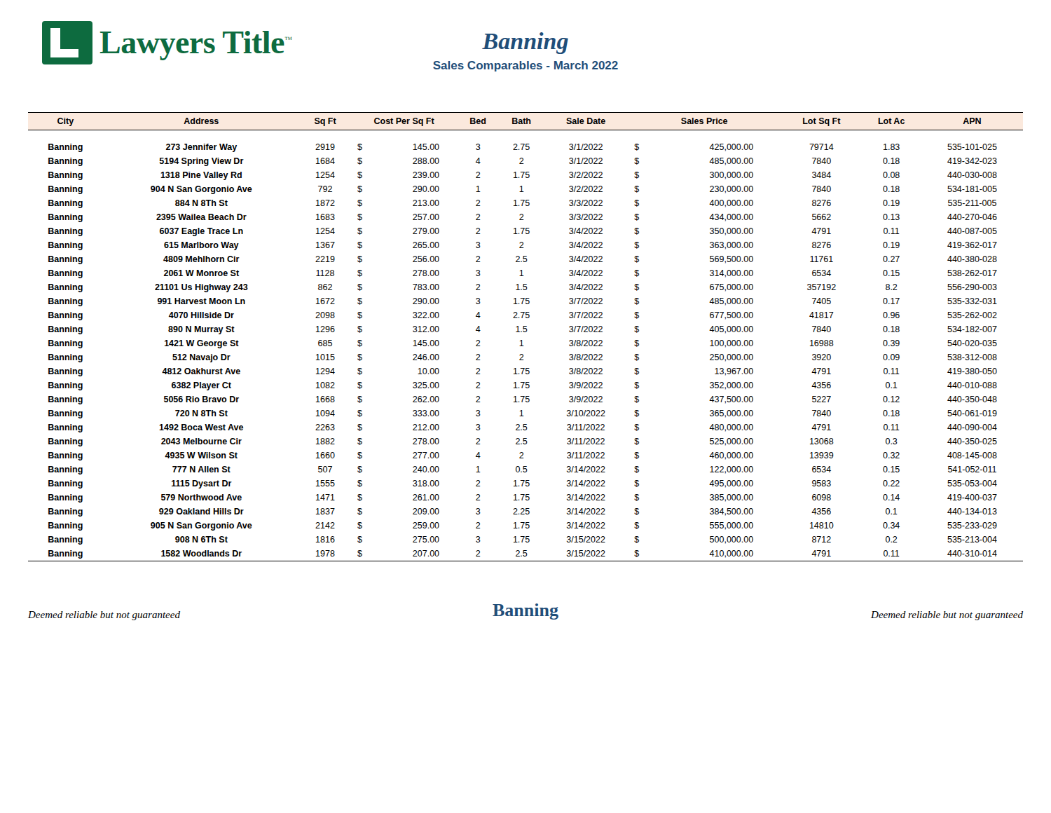Lawyers Title™
Banning
Sales Comparables - March 2022
| City | Address | Sq Ft | Cost Per Sq Ft | Bed | Bath | Sale Date | Sales Price | Lot Sq Ft | Lot Ac | APN |
| --- | --- | --- | --- | --- | --- | --- | --- | --- | --- | --- |
| Banning | 273 Jennifer Way | 2919 | $ | 145.00 | 3 | 2.75 | 3/1/2022 | $ | 425,000.00 | 79714 | 1.83 | 535-101-025 |
| Banning | 5194 Spring View Dr | 1684 | $ | 288.00 | 4 | 2 | 3/1/2022 | $ | 485,000.00 | 7840 | 0.18 | 419-342-023 |
| Banning | 1318 Pine Valley Rd | 1254 | $ | 239.00 | 2 | 1.75 | 3/2/2022 | $ | 300,000.00 | 3484 | 0.08 | 440-030-008 |
| Banning | 904 N San Gorgonio Ave | 792 | $ | 290.00 | 1 | 1 | 3/2/2022 | $ | 230,000.00 | 7840 | 0.18 | 534-181-005 |
| Banning | 884 N 8Th St | 1872 | $ | 213.00 | 2 | 1.75 | 3/3/2022 | $ | 400,000.00 | 8276 | 0.19 | 535-211-005 |
| Banning | 2395 Wailea Beach Dr | 1683 | $ | 257.00 | 2 | 2 | 3/3/2022 | $ | 434,000.00 | 5662 | 0.13 | 440-270-046 |
| Banning | 6037 Eagle Trace Ln | 1254 | $ | 279.00 | 2 | 1.75 | 3/4/2022 | $ | 350,000.00 | 4791 | 0.11 | 440-087-005 |
| Banning | 615 Marlboro Way | 1367 | $ | 265.00 | 3 | 2 | 3/4/2022 | $ | 363,000.00 | 8276 | 0.19 | 419-362-017 |
| Banning | 4809 Mehlhorn Cir | 2219 | $ | 256.00 | 2 | 2.5 | 3/4/2022 | $ | 569,500.00 | 11761 | 0.27 | 440-380-028 |
| Banning | 2061 W Monroe St | 1128 | $ | 278.00 | 3 | 1 | 3/4/2022 | $ | 314,000.00 | 6534 | 0.15 | 538-262-017 |
| Banning | 21101 Us Highway 243 | 862 | $ | 783.00 | 2 | 1.5 | 3/4/2022 | $ | 675,000.00 | 357192 | 8.2 | 556-290-003 |
| Banning | 991 Harvest Moon Ln | 1672 | $ | 290.00 | 3 | 1.75 | 3/7/2022 | $ | 485,000.00 | 7405 | 0.17 | 535-332-031 |
| Banning | 4070 Hillside Dr | 2098 | $ | 322.00 | 4 | 2.75 | 3/7/2022 | $ | 677,500.00 | 41817 | 0.96 | 535-262-002 |
| Banning | 890 N Murray St | 1296 | $ | 312.00 | 4 | 1.5 | 3/7/2022 | $ | 405,000.00 | 7840 | 0.18 | 534-182-007 |
| Banning | 1421 W George St | 685 | $ | 145.00 | 2 | 1 | 3/8/2022 | $ | 100,000.00 | 16988 | 0.39 | 540-020-035 |
| Banning | 512 Navajo Dr | 1015 | $ | 246.00 | 2 | 2 | 3/8/2022 | $ | 250,000.00 | 3920 | 0.09 | 538-312-008 |
| Banning | 4812 Oakhurst Ave | 1294 | $ | 10.00 | 2 | 1.75 | 3/8/2022 | $ | 13,967.00 | 4791 | 0.11 | 419-380-050 |
| Banning | 6382 Player Ct | 1082 | $ | 325.00 | 2 | 1.75 | 3/9/2022 | $ | 352,000.00 | 4356 | 0.1 | 440-010-088 |
| Banning | 5056 Rio Bravo Dr | 1668 | $ | 262.00 | 2 | 1.75 | 3/9/2022 | $ | 437,500.00 | 5227 | 0.12 | 440-350-048 |
| Banning | 720 N 8Th St | 1094 | $ | 333.00 | 3 | 1 | 3/10/2022 | $ | 365,000.00 | 7840 | 0.18 | 540-061-019 |
| Banning | 1492 Boca West Ave | 2263 | $ | 212.00 | 3 | 2.5 | 3/11/2022 | $ | 480,000.00 | 4791 | 0.11 | 440-090-004 |
| Banning | 2043 Melbourne Cir | 1882 | $ | 278.00 | 2 | 2.5 | 3/11/2022 | $ | 525,000.00 | 13068 | 0.3 | 440-350-025 |
| Banning | 4935 W Wilson St | 1660 | $ | 277.00 | 4 | 2 | 3/11/2022 | $ | 460,000.00 | 13939 | 0.32 | 408-145-008 |
| Banning | 777 N Allen St | 507 | $ | 240.00 | 1 | 0.5 | 3/14/2022 | $ | 122,000.00 | 6534 | 0.15 | 541-052-011 |
| Banning | 1115 Dysart Dr | 1555 | $ | 318.00 | 2 | 1.75 | 3/14/2022 | $ | 495,000.00 | 9583 | 0.22 | 535-053-004 |
| Banning | 579 Northwood Ave | 1471 | $ | 261.00 | 2 | 1.75 | 3/14/2022 | $ | 385,000.00 | 6098 | 0.14 | 419-400-037 |
| Banning | 929 Oakland Hills Dr | 1837 | $ | 209.00 | 3 | 2.25 | 3/14/2022 | $ | 384,500.00 | 4356 | 0.1 | 440-134-013 |
| Banning | 905 N San Gorgonio Ave | 2142 | $ | 259.00 | 2 | 1.75 | 3/14/2022 | $ | 555,000.00 | 14810 | 0.34 | 535-233-029 |
| Banning | 908 N 6Th St | 1816 | $ | 275.00 | 3 | 1.75 | 3/15/2022 | $ | 500,000.00 | 8712 | 0.2 | 535-213-004 |
| Banning | 1582 Woodlands Dr | 1978 | $ | 207.00 | 2 | 2.5 | 3/15/2022 | $ | 410,000.00 | 4791 | 0.11 | 440-310-014 |
Deemed reliable but not guaranteed
Banning
Deemed reliable but not guaranteed